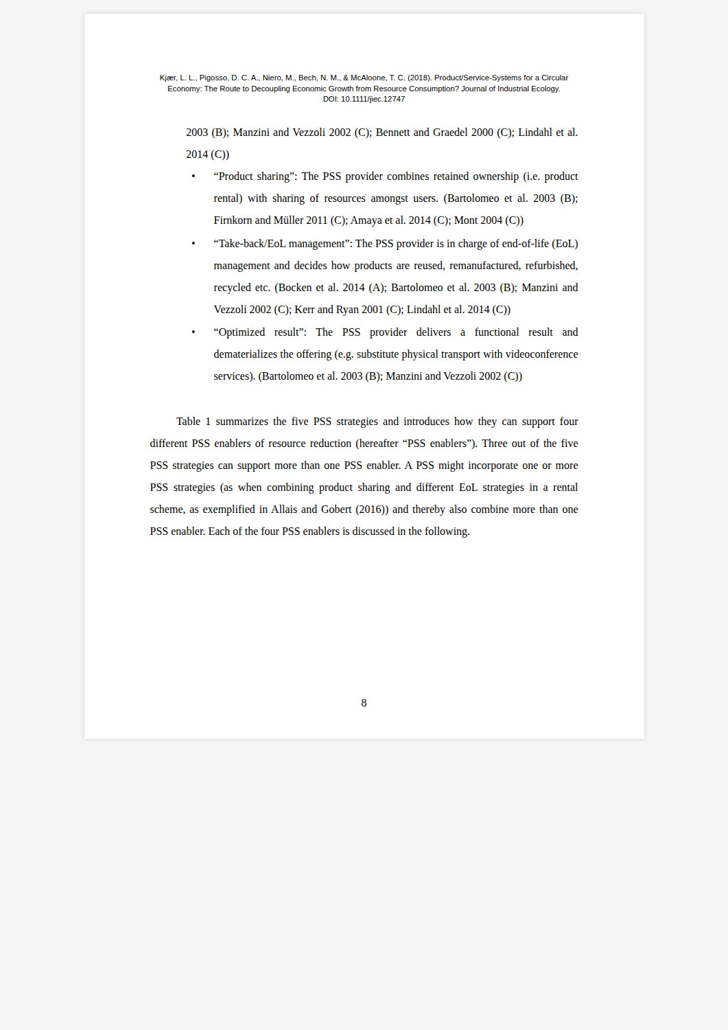Kjær, L. L., Pigosso, D. C. A., Niero, M., Bech, N. M., & McAloone, T. C. (2018). Product/Service-Systems for a Circular
Economy: The Route to Decoupling Economic Growth from Resource Consumption? Journal of Industrial Ecology.
DOI: 10.1111/jiec.12747
2003 (B); Manzini and Vezzoli 2002 (C); Bennett and Graedel 2000 (C); Lindahl et al. 2014 (C))
“Product sharing”: The PSS provider combines retained ownership (i.e. product rental) with sharing of resources amongst users. (Bartolomeo et al. 2003 (B); Firnkorn and Müller 2011 (C); Amaya et al. 2014 (C); Mont 2004 (C))
“Take-back/EoL management”: The PSS provider is in charge of end-of-life (EoL) management and decides how products are reused, remanufactured, refurbished, recycled etc. (Bocken et al. 2014 (A); Bartolomeo et al. 2003 (B); Manzini and Vezzoli 2002 (C); Kerr and Ryan 2001 (C); Lindahl et al. 2014 (C))
“Optimized result”: The PSS provider delivers a functional result and dematerializes the offering (e.g. substitute physical transport with videoconference services). (Bartolomeo et al. 2003 (B); Manzini and Vezzoli 2002 (C))
Table 1 summarizes the five PSS strategies and introduces how they can support four different PSS enablers of resource reduction (hereafter “PSS enablers”). Three out of the five PSS strategies can support more than one PSS enabler. A PSS might incorporate one or more PSS strategies (as when combining product sharing and different EoL strategies in a rental scheme, as exemplified in Allais and Gobert (2016)) and thereby also combine more than one PSS enabler. Each of the four PSS enablers is discussed in the following.
8